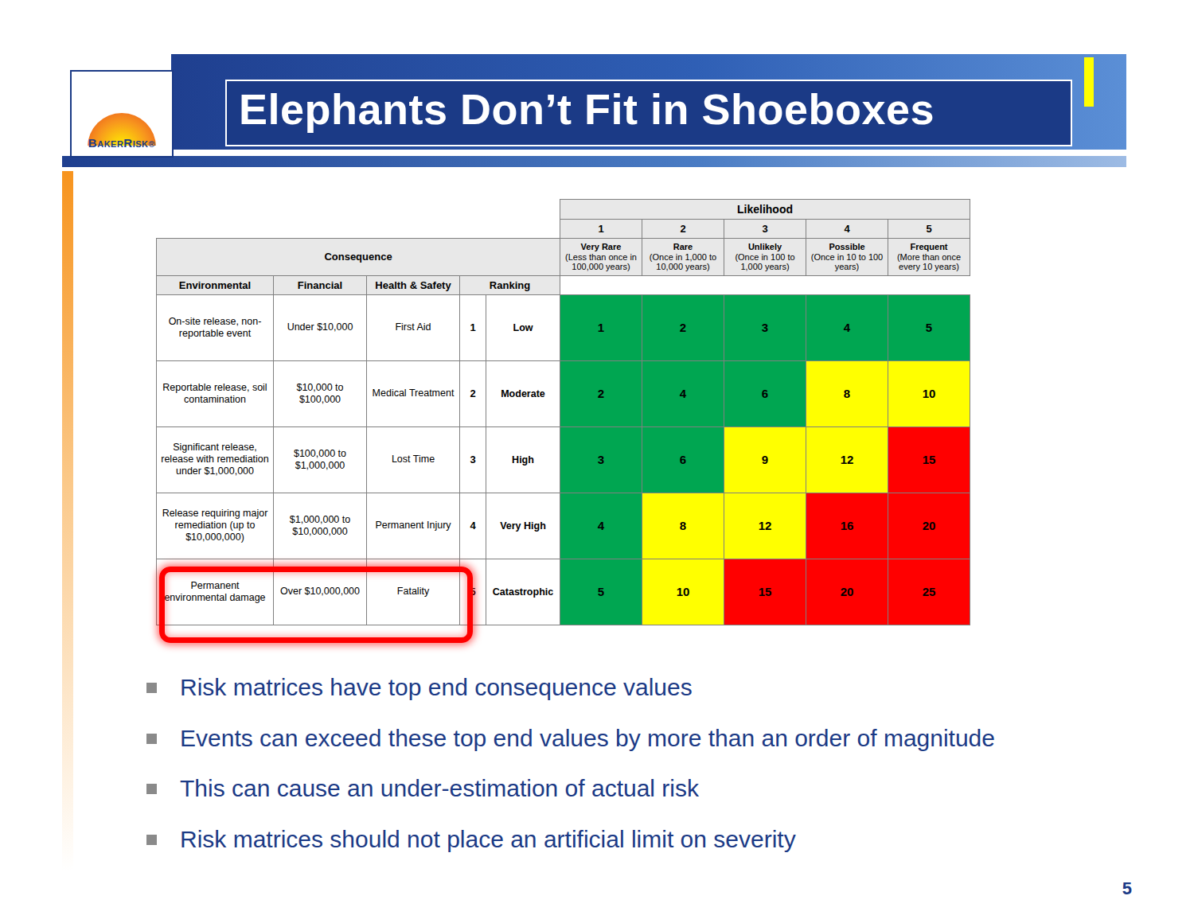Elephants Don’t Fit in Shoeboxes
BAKERRISK®
| | Likelihood |
| --- | --- |
| | 1 | 2 | 3 | 4 | 5 |
| Consequence | Very Rare (Less than once in 100,000 years) | Rare (Once in 1,000 to 10,000 years) | Unlikely (Once in 100 to 1,000 years) | Possible (Once in 10 to 100 years) | Frequent (More than once every 10 years) |
| Environmental | Financial | Health & Safety | Ranking | | | | | |
| On-site release, non-reportable event | Under $10,000 | First Aid | 1 | Low | 1 | 2 | 3 | 4 | 5 |
| Reportable release, soil contamination | $10,000 to $100,000 | Medical Treatment | 2 | Moderate | 2 | 4 | 6 | 8 | 10 |
| Significant release, release with remediation under $1,000,000 | $100,000 to $1,000,000 | Lost Time | 3 | High | 3 | 6 | 9 | 12 | 15 |
| Release requiring major remediation (up to $10,000,000) | $1,000,000 to $10,000,000 | Permanent Injury | 4 | Very High | 4 | 8 | 12 | 16 | 20 |
| Permanent environmental damage | Over $10,000,000 | Fatality | 5 | Catastrophic | 5 | 10 | 15 | 20 | 25 |
Risk matrices have top end consequence values
Events can exceed these top end values by more than an order of magnitude
This can cause an under-estimation of actual risk
Risk matrices should not place an artificial limit on severity
5